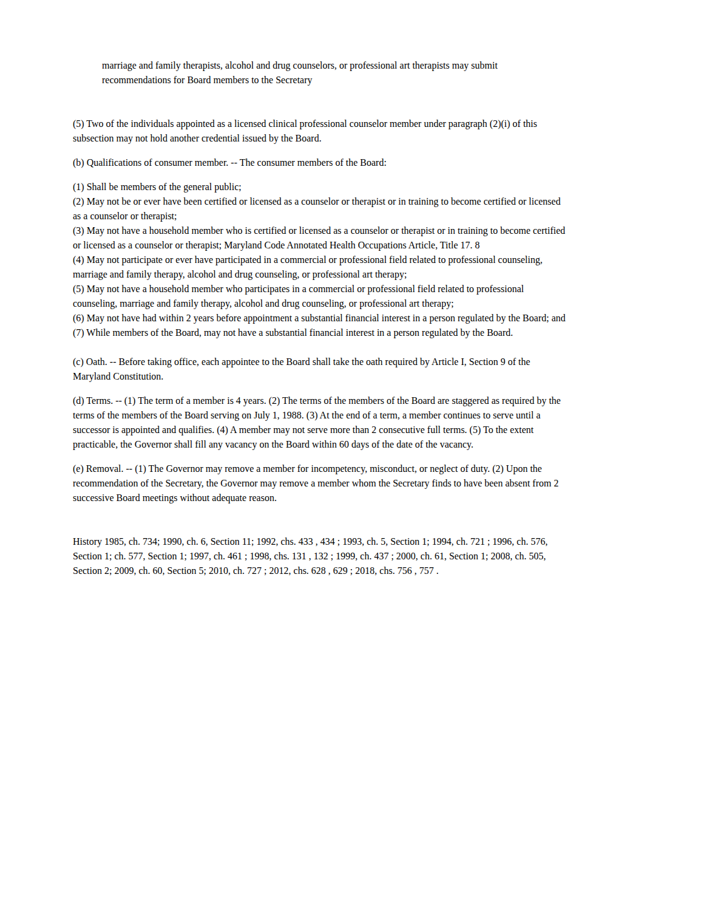marriage and family therapists, alcohol and drug counselors, or professional art therapists may submit recommendations for Board members to the Secretary
(5) Two of the individuals appointed as a licensed clinical professional counselor member under paragraph (2)(i) of this subsection may not hold another credential issued by the Board.
(b) Qualifications of consumer member. -- The consumer members of the Board:
(1) Shall be members of the general public;
(2) May not be or ever have been certified or licensed as a counselor or therapist or in training to become certified or licensed as a counselor or therapist;
(3) May not have a household member who is certified or licensed as a counselor or therapist or in training to become certified or licensed as a counselor or therapist; Maryland Code Annotated Health Occupations Article, Title 17. 8
(4) May not participate or ever have participated in a commercial or professional field related to professional counseling, marriage and family therapy, alcohol and drug counseling, or professional art therapy;
(5) May not have a household member who participates in a commercial or professional field related to professional counseling, marriage and family therapy, alcohol and drug counseling, or professional art therapy;
(6) May not have had within 2 years before appointment a substantial financial interest in a person regulated by the Board; and
(7) While members of the Board, may not have a substantial financial interest in a person regulated by the Board.
(c) Oath. -- Before taking office, each appointee to the Board shall take the oath required by Article I, Section 9 of the Maryland Constitution.
(d) Terms. -- (1) The term of a member is 4 years. (2) The terms of the members of the Board are staggered as required by the terms of the members of the Board serving on July 1, 1988. (3) At the end of a term, a member continues to serve until a successor is appointed and qualifies. (4) A member may not serve more than 2 consecutive full terms. (5) To the extent practicable, the Governor shall fill any vacancy on the Board within 60 days of the date of the vacancy.
(e) Removal. -- (1) The Governor may remove a member for incompetency, misconduct, or neglect of duty. (2) Upon the recommendation of the Secretary, the Governor may remove a member whom the Secretary finds to have been absent from 2 successive Board meetings without adequate reason.
History 1985, ch. 734; 1990, ch. 6, Section 11; 1992, chs. 433 , 434 ; 1993, ch. 5, Section 1; 1994, ch. 721 ; 1996, ch. 576, Section 1; ch. 577, Section 1; 1997, ch. 461 ; 1998, chs. 131 , 132 ; 1999, ch. 437 ; 2000, ch. 61, Section 1; 2008, ch. 505, Section 2; 2009, ch. 60, Section 5; 2010, ch. 727 ; 2012, chs. 628 , 629 ; 2018, chs. 756 , 757 .